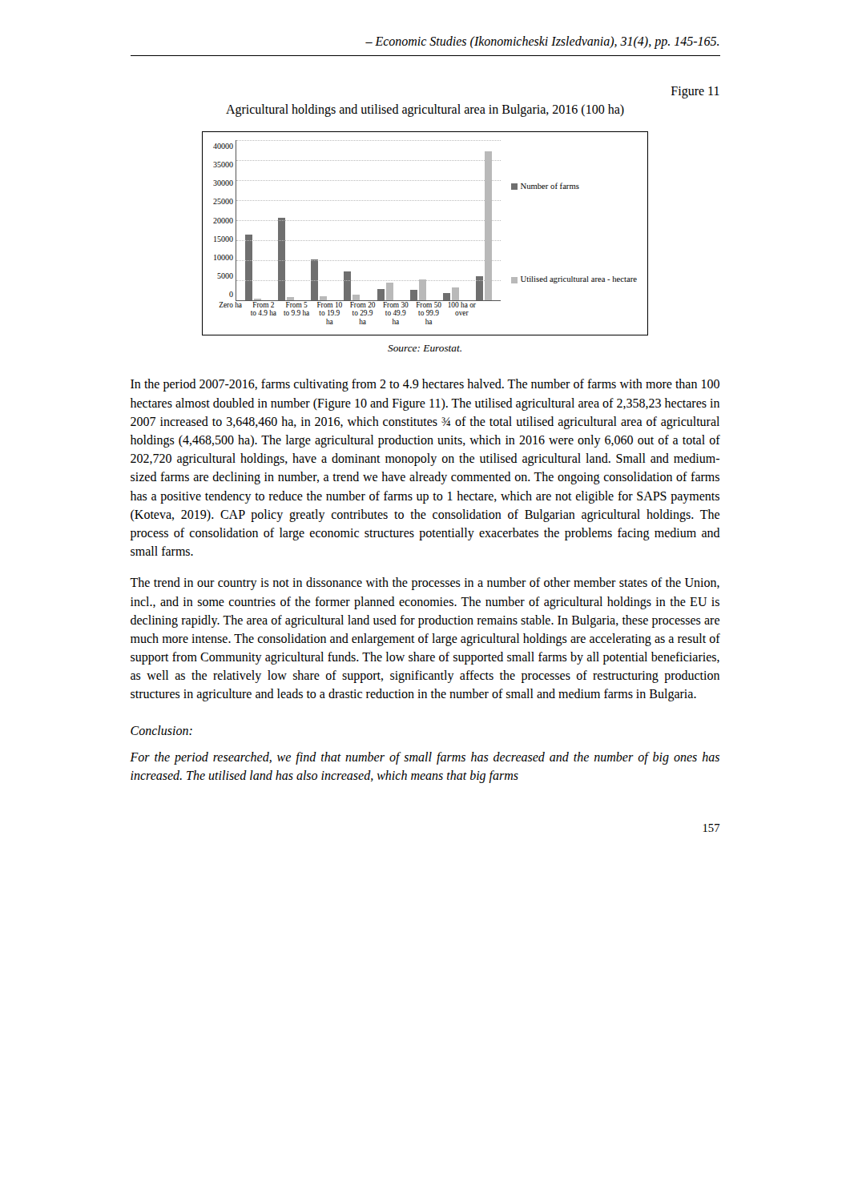– Economic Studies (Ikonomicheski Izsledvania), 31(4), pp. 145-165.
Figure 11
Agricultural holdings and utilised agricultural area in Bulgaria, 2016 (100 ha)
40000 35000 30000 25000 20000 15000 10000 5000 0
Zero ha From 2 to 4.9 ha From 5 to 9.9 ha From 10 to 19.9 ha From 20 to 29.9 ha From 30 to 49.9 ha From 50 to 99.9 ha 100 ha or over
Number of farms
Utilised agricultural area - hectare
Source: Eurostat.
In the period 2007-2016, farms cultivating from 2 to 4.9 hectares halved. The number of farms with more than 100 hectares almost doubled in number (Figure 10 and Figure 11). The utilised agricultural area of 2,358,23 hectares in 2007 increased to 3,648,460 ha, in 2016, which constitutes ¾ of the total utilised agricultural area of agricultural holdings (4,468,500 ha). The large agricultural production units, which in 2016 were only 6,060 out of a total of 202,720 agricultural holdings, have a dominant monopoly on the utilised agricultural land. Small and medium-sized farms are declining in number, a trend we have already commented on. The ongoing consolidation of farms has a positive tendency to reduce the number of farms up to 1 hectare, which are not eligible for SAPS payments (Koteva, 2019). CAP policy greatly contributes to the consolidation of Bulgarian agricultural holdings. The process of consolidation of large economic structures potentially exacerbates the problems facing medium and small farms.
The trend in our country is not in dissonance with the processes in a number of other member states of the Union, incl., and in some countries of the former planned economies. The number of agricultural holdings in the EU is declining rapidly. The area of agricultural land used for production remains stable. In Bulgaria, these processes are much more intense. The consolidation and enlargement of large agricultural holdings are accelerating as a result of support from Community agricultural funds. The low share of supported small farms by all potential beneficiaries, as well as the relatively low share of support, significantly affects the processes of restructuring production structures in agriculture and leads to a drastic reduction in the number of small and medium farms in Bulgaria.
Conclusion:
For the period researched, we find that number of small farms has decreased and the number of big ones has increased. The utilised land has also increased, which means that big farms
157